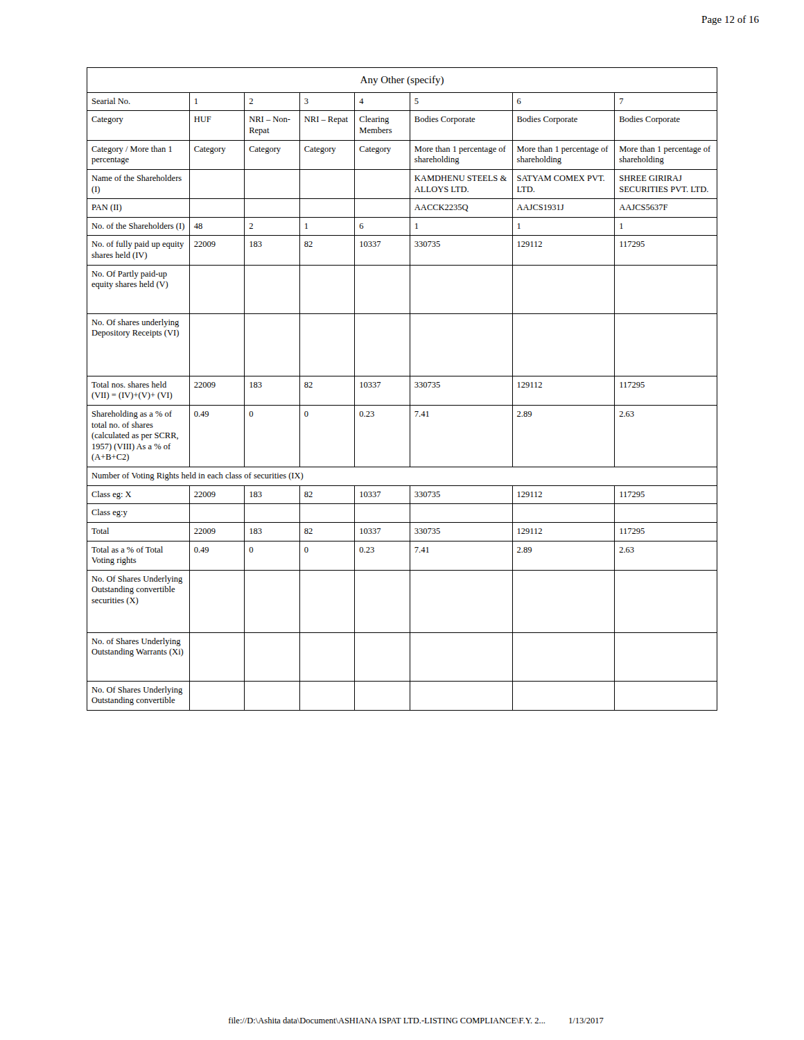Page 12 of 16
| Any Other (specify) |
| Searial No. | 1 | 2 | 3 | 4 | 5 | 6 | 7 |
| Category | HUF | NRI – Non-Repat | NRI – Repat | Clearing Members | Bodies Corporate | Bodies Corporate | Bodies Corporate |
| Category / More than 1 percentage | Category | Category | Category | Category | More than 1 percentage of shareholding | More than 1 percentage of shareholding | More than 1 percentage of shareholding |
| Name of the Shareholders (I) | | | | | KAMDHENU STEELS & ALLOYS LTD. | SATYAM COMEX PVT. LTD. | SHREE GIRIRAJ SECURITIES PVT. LTD. |
| PAN (II) | | | | | AACCK2235Q | AAJCS1931J | AAJCS5637F |
| No. of the Shareholders (I) | 48 | 2 | 1 | 6 | 1 | 1 | 1 |
| No. of fully paid up equity shares held (IV) | 22009 | 183 | 82 | 10337 | 330735 | 129112 | 117295 |
| No. Of Partly paid-up equity shares held (V) | | | | | | | |
| No. Of shares underlying Depository Receipts (VI) | | | | | | | |
| Total nos. shares held (VII) = (IV)+(V)+ (VI) | 22009 | 183 | 82 | 10337 | 330735 | 129112 | 117295 |
| Shareholding as a % of total no. of shares (calculated as per SCRR, 1957) (VIII) As a % of (A+B+C2) | 0.49 | 0 | 0 | 0.23 | 7.41 | 2.89 | 2.63 |
| Number of Voting Rights held in each class of securities (IX) |
| Class eg: X | 22009 | 183 | 82 | 10337 | 330735 | 129112 | 117295 |
| Class eg:y | | | | | | | |
| Total | 22009 | 183 | 82 | 10337 | 330735 | 129112 | 117295 |
| Total as a % of Total Voting rights | 0.49 | 0 | 0 | 0.23 | 7.41 | 2.89 | 2.63 |
| No. Of Shares Underlying Outstanding convertible securities (X) | | | | | | | |
| No. of Shares Underlying Outstanding Warrants (Xi) | | | | | | | |
| No. Of Shares Underlying Outstanding convertible | | | | | | | |
file://D:\Ashita data\Document\ASHIANA ISPAT LTD.-LISTING COMPLIANCE\F.Y. 2... 1/13/2017